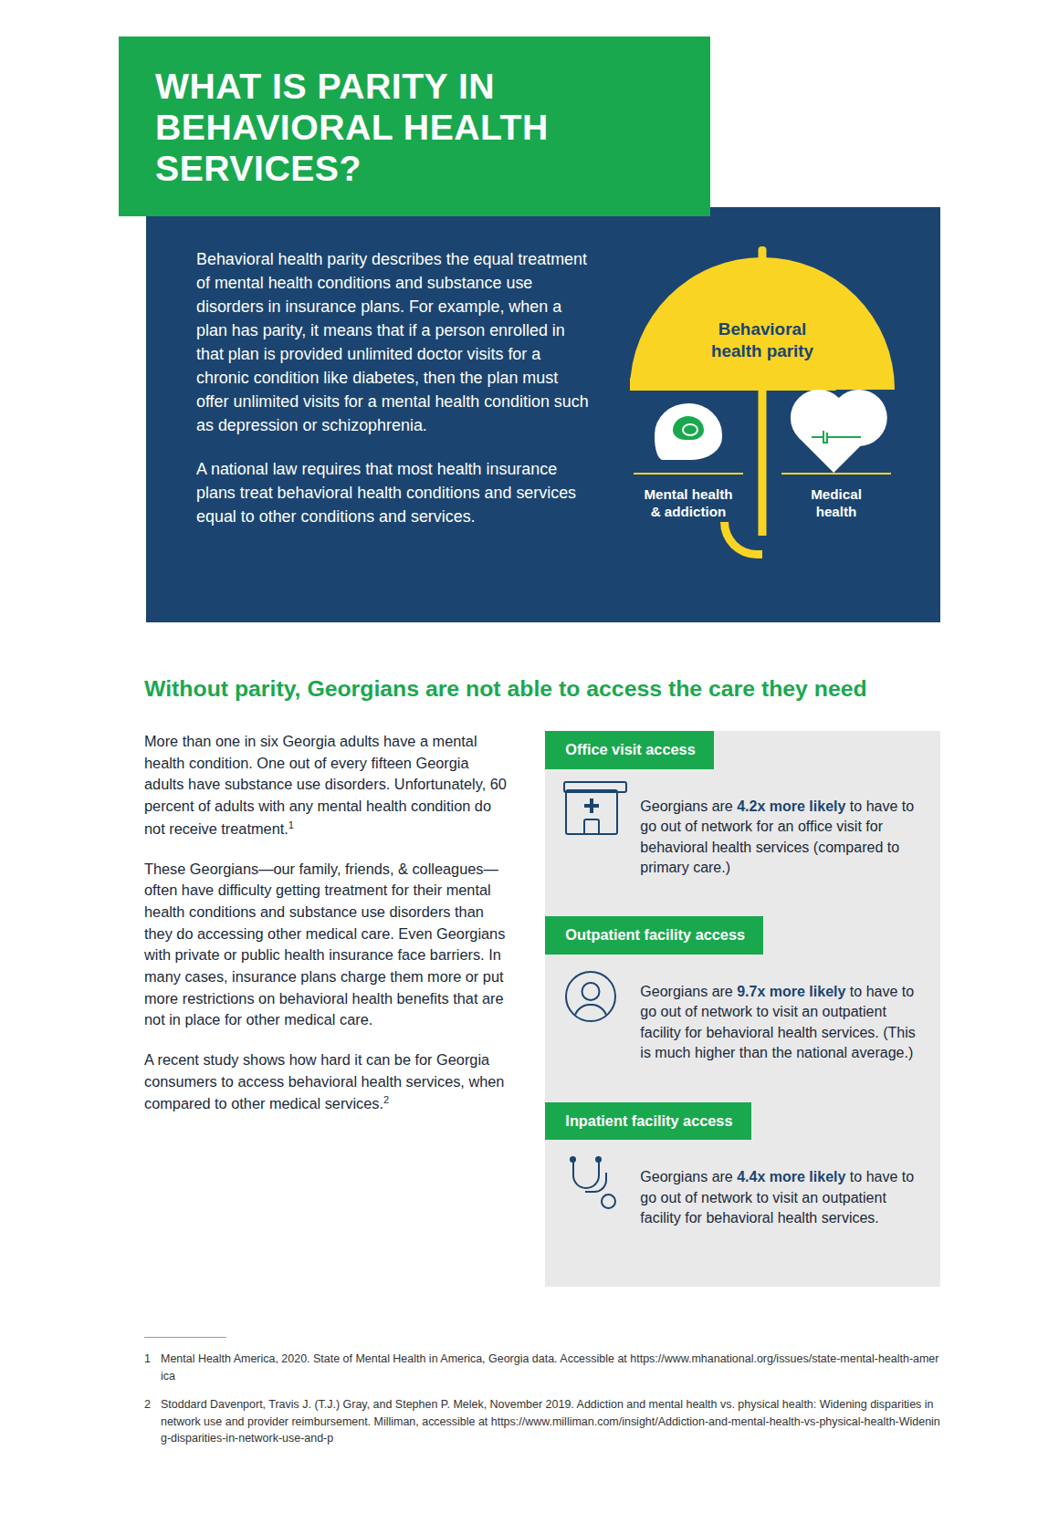What is parity in behavioral health services?
Behavioral health parity describes the equal treatment of mental health conditions and substance use disorders in insurance plans. For example, when a plan has parity, it means that if a person enrolled in that plan is provided unlimited doctor visits for a chronic condition like diabetes, then the plan must offer unlimited visits for a mental health condition such as depression or schizophrenia.
A national law requires that most health insurance plans treat behavioral health conditions and services equal to other conditions and services.
Behavioral
health parity
Mental health
& addiction
Medical
health
Without parity, Georgians are not able to access the care they need
More than one in six Georgia adults have a mental health condition. One out of every fifteen Georgia adults have substance use disorders. Unfortunately, 60 percent of adults with any mental health condition do not receive treatment.1
These Georgians—our family, friends, & colleagues—often have difficulty getting treatment for their mental health conditions and substance use disorders than they do accessing other medical care. Even Georgians with private or public health insurance face barriers. In many cases, insurance plans charge them more or put more restrictions on behavioral health benefits that are not in place for other medical care.
A recent study shows how hard it can be for Georgia consumers to access behavioral health services, when compared to other medical services.2
Office visit access
Georgians are 4.2x more likely to have to go out of network for an office visit for behavioral health services (compared to primary care.)
Outpatient facility access
Georgians are 9.7x more likely to have to go out of network to visit an outpatient facility for behavioral health services. (This is much higher than the national average.)
Inpatient facility access
Georgians are 4.4x more likely to have to go out of network to visit an outpatient facility for behavioral health services.
Mental Health America, 2020. State of Mental Health in America, Georgia data. Accessible at https://www.mhanational.org/issues/state-mental-health-america
Stoddard Davenport, Travis J. (T.J.) Gray, and Stephen P. Melek, November 2019. Addiction and mental health vs. physical health: Widening disparities in network use and provider reimbursement. Milliman, accessible at https://www.milliman.com/insight/Addiction-and-mental-health-vs-physical-health-Widening-disparities-in-network-use-and-p